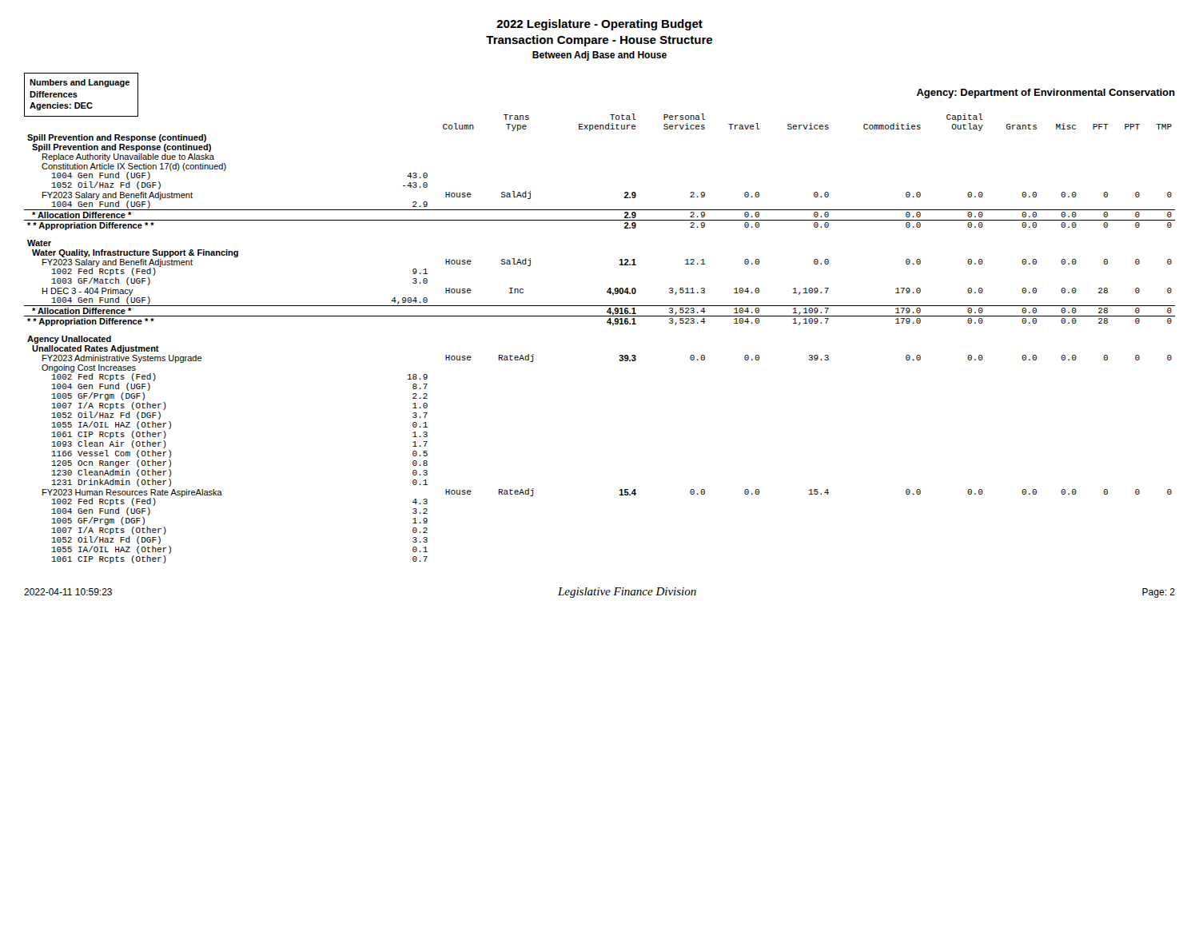2022 Legislature - Operating Budget
Transaction Compare - House Structure
Between Adj Base and House
Numbers and Language
Differences
Agencies: DEC
Agency: Department of Environmental Conservation
| | | Column | Trans Type | Total Expenditure | Personal Services | Travel | Services | Commodities | Capital Outlay | Grants | Misc | PFT | PPT | TMP |
| --- | --- | --- | --- | --- | --- | --- | --- | --- | --- | --- | --- | --- | --- | --- |
| Spill Prevention and Response (continued) |
| Spill Prevention and Response (continued) |
| Replace Authority Unavailable due to Alaska |
| Constitution Article IX Section 17(d) (continued) |
| 1004 Gen Fund (UGF) | 43.0 | | | | | | | | | | | | |
| 1052 Oil/Haz Fd (DGF) | -43.0 | | | | | | | | | | | | |
| FY2023 Salary and Benefit Adjustment | | House | SalAdj | 2.9 | 2.9 | 0.0 | 0.0 | 0.0 | 0.0 | 0.0 | 0.0 | 0 | 0 | 0 |
| 1004 Gen Fund (UGF) | 2.9 | | | | | | | | | | | | |
| * Allocation Difference * | | | | 2.9 | 2.9 | 0.0 | 0.0 | 0.0 | 0.0 | 0.0 | 0.0 | 0 | 0 | 0 |
| * * Appropriation Difference * * | | | | 2.9 | 2.9 | 0.0 | 0.0 | 0.0 | 0.0 | 0.0 | 0.0 | 0 | 0 | 0 |
| Water |
| Water Quality, Infrastructure Support & Financing |
| FY2023 Salary and Benefit Adjustment | | House | SalAdj | 12.1 | 12.1 | 0.0 | 0.0 | 0.0 | 0.0 | 0.0 | 0.0 | 0 | 0 | 0 |
| 1002 Fed Rcpts (Fed) | 9.1 | | | | | | | | | | | | |
| 1003 GF/Match (UGF) | 3.0 | | | | | | | | | | | | |
| H DEC 3 - 404 Primacy | | House | Inc | 4,904.0 | 3,511.3 | 104.0 | 1,109.7 | 179.0 | 0.0 | 0.0 | 0.0 | 28 | 0 | 0 |
| 1004 Gen Fund (UGF) | 4,904.0 | | | | | | | | | | | | |
| * Allocation Difference * | | | | 4,916.1 | 3,523.4 | 104.0 | 1,109.7 | 179.0 | 0.0 | 0.0 | 0.0 | 28 | 0 | 0 |
| * * Appropriation Difference * * | | | | 4,916.1 | 3,523.4 | 104.0 | 1,109.7 | 179.0 | 0.0 | 0.0 | 0.0 | 28 | 0 | 0 |
| Agency Unallocated |
| Unallocated Rates Adjustment |
| FY2023 Administrative Systems Upgrade | | House | RateAdj | 39.3 | 0.0 | 0.0 | 39.3 | 0.0 | 0.0 | 0.0 | 0.0 | 0 | 0 | 0 |
| Ongoing Cost Increases |
| 1002 Fed Rcpts (Fed) | 18.9 | | | | | | | | | | | | |
| 1004 Gen Fund (UGF) | 8.7 | | | | | | | | | | | | |
| 1005 GF/Prgm (DGF) | 2.2 | | | | | | | | | | | | |
| 1007 I/A Rcpts (Other) | 1.0 | | | | | | | | | | | | |
| 1052 Oil/Haz Fd (DGF) | 3.7 | | | | | | | | | | | | |
| 1055 IA/OIL HAZ (Other) | 0.1 | | | | | | | | | | | | |
| 1061 CIP Rcpts (Other) | 1.3 | | | | | | | | | | | | |
| 1093 Clean Air (Other) | 1.7 | | | | | | | | | | | | |
| 1166 Vessel Com (Other) | 0.5 | | | | | | | | | | | | |
| 1205 Ocn Ranger (Other) | 0.8 | | | | | | | | | | | | |
| 1230 CleanAdmin (Other) | 0.3 | | | | | | | | | | | | |
| 1231 DrinkAdmin (Other) | 0.1 | | | | | | | | | | | | |
| FY2023 Human Resources Rate AspireAlaska | | House | RateAdj | 15.4 | 0.0 | 0.0 | 15.4 | 0.0 | 0.0 | 0.0 | 0.0 | 0 | 0 | 0 |
| 1002 Fed Rcpts (Fed) | 4.3 | | | | | | | | | | | | |
| 1004 Gen Fund (UGF) | 3.2 | | | | | | | | | | | | |
| 1005 GF/Prgm (DGF) | 1.9 | | | | | | | | | | | | |
| 1007 I/A Rcpts (Other) | 0.2 | | | | | | | | | | | | |
| 1052 Oil/Haz Fd (DGF) | 3.3 | | | | | | | | | | | | |
| 1055 IA/OIL HAZ (Other) | 0.1 | | | | | | | | | | | | |
| 1061 CIP Rcpts (Other) | 0.7 | | | | | | | | | | | | |
2022-04-11 10:59:23
Legislative Finance Division
Page: 2